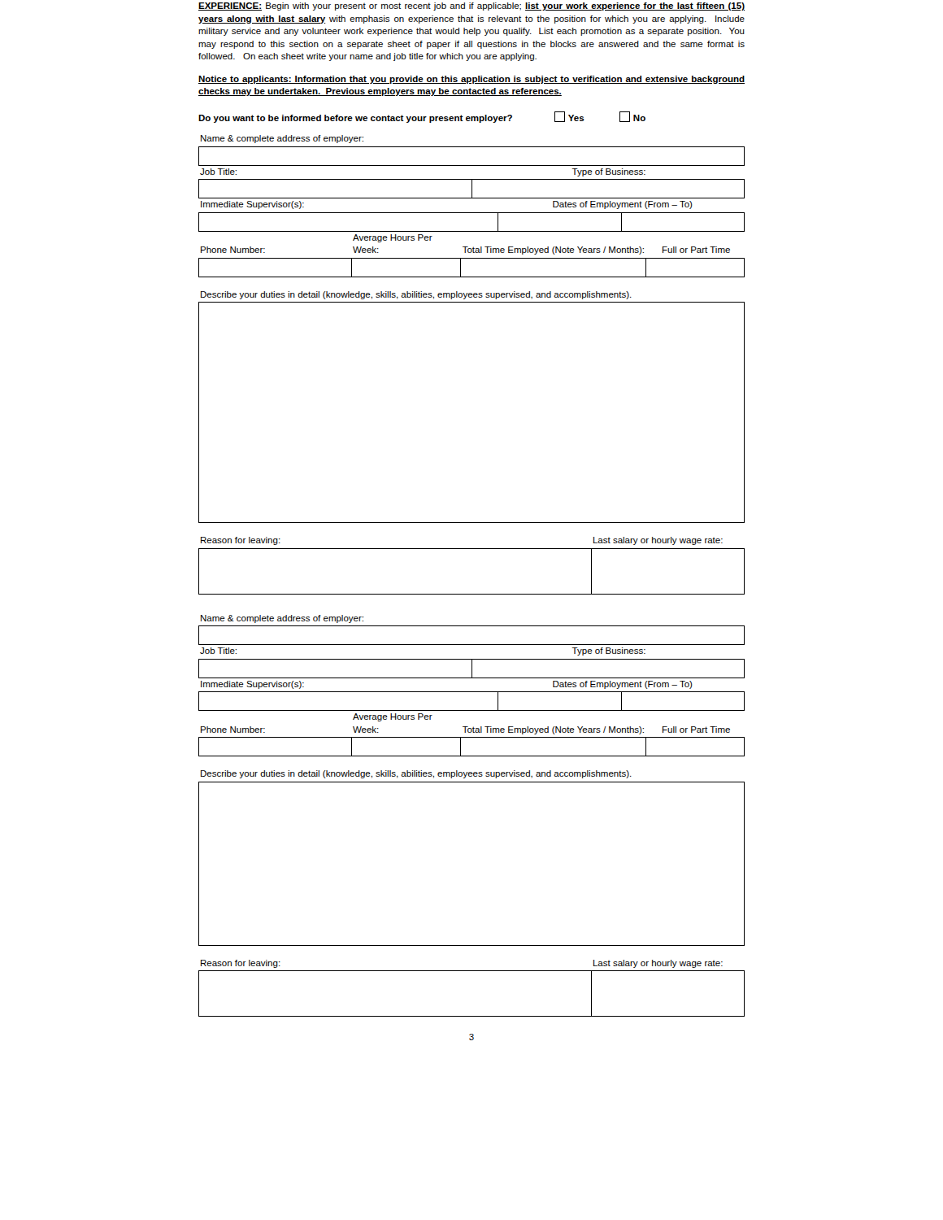EXPERIENCE: Begin with your present or most recent job and if applicable; list your work experience for the last fifteen (15) years along with last salary with emphasis on experience that is relevant to the position for which you are applying. Include military service and any volunteer work experience that would help you qualify. List each promotion as a separate position. You may respond to this section on a separate sheet of paper if all questions in the blocks are answered and the same format is followed. On each sheet write your name and job title for which you are applying.
Notice to applicants: Information that you provide on this application is subject to verification and extensive background checks may be undertaken. Previous employers may be contacted as references.
Do you want to be informed before we contact your present employer? Yes No
Name & complete address of employer:
| Job Title: | Type of Business: |
| Immediate Supervisor(s): | Dates of Employment (From – To) |
| Phone Number: | Average Hours Per Week: | Total Time Employed (Note Years / Months): | Full or Part Time |
Describe your duties in detail (knowledge, skills, abilities, employees supervised, and accomplishments).
| Reason for leaving: | Last salary or hourly wage rate: |
Name & complete address of employer:
| Job Title: | Type of Business: |
| Immediate Supervisor(s): | Dates of Employment (From – To) |
| Phone Number: | Average Hours Per Week: | Total Time Employed (Note Years / Months): | Full or Part Time |
Describe your duties in detail (knowledge, skills, abilities, employees supervised, and accomplishments).
| Reason for leaving: | Last salary or hourly wage rate: |
3